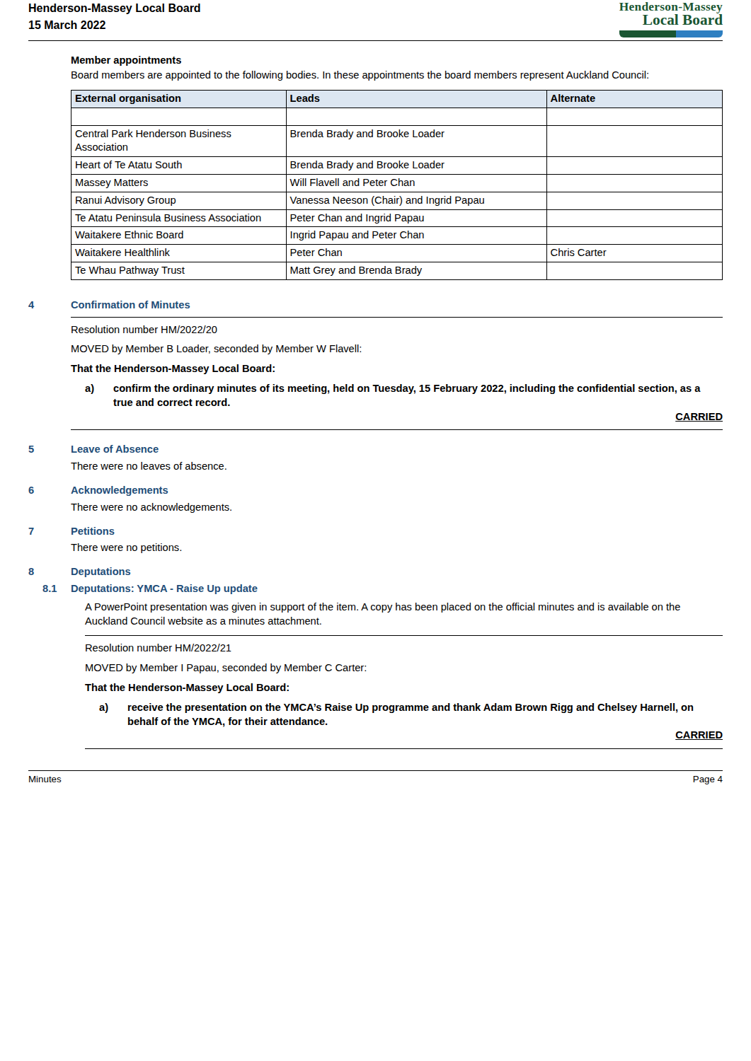Henderson-Massey Local Board
15 March 2022
Henderson-Massey Local Board
Member appointments
Board members are appointed to the following bodies. In these appointments the board members represent Auckland Council:
| External organisation | Leads | Alternate |
| --- | --- | --- |
| Central Park Henderson Business Association | Brenda Brady and Brooke Loader | |
| Heart of Te Atatu South | Brenda Brady and Brooke Loader | |
| Massey Matters | Will Flavell and Peter Chan | |
| Ranui Advisory Group | Vanessa Neeson (Chair) and Ingrid Papau | |
| Te Atatu Peninsula Business Association | Peter Chan and Ingrid Papau | |
| Waitakere Ethnic Board | Ingrid Papau and Peter Chan | |
| Waitakere Healthlink | Peter Chan | Chris Carter |
| Te Whau Pathway Trust | Matt Grey and Brenda Brady | |
4
Confirmation of Minutes
Resolution number HM/2022/20
MOVED by Member B Loader, seconded by Member W Flavell:
That the Henderson-Massey Local Board:
a)
confirm the ordinary minutes of its meeting, held on Tuesday, 15 February 2022, including the confidential section, as a true and correct record.
CARRIED
5
Leave of Absence
There were no leaves of absence.
6
Acknowledgements
There were no acknowledgements.
7
Petitions
There were no petitions.
8
Deputations
8.1
Deputations: YMCA - Raise Up update
A PowerPoint presentation was given in support of the item. A copy has been placed on the official minutes and is available on the Auckland Council website as a minutes attachment.
Resolution number HM/2022/21
MOVED by Member I Papau, seconded by Member C Carter:
That the Henderson-Massey Local Board:
a)
receive the presentation on the YMCA’s Raise Up programme and thank Adam Brown Rigg and Chelsey Harnell, on behalf of the YMCA, for their attendance.
CARRIED
Minutes
Page 4